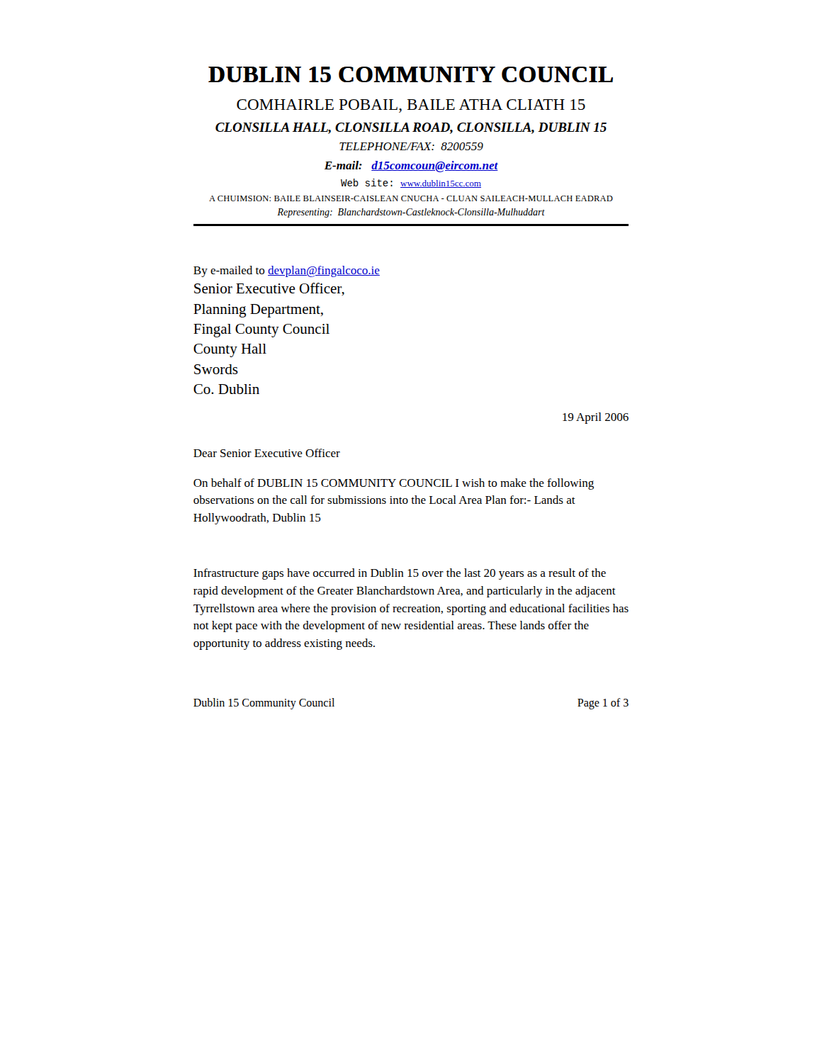DUBLIN 15 COMMUNITY COUNCIL
COMHAIRLE POBAIL, BAILE ATHA CLIATH 15
CLONSILLA HALL, CLONSILLA ROAD, CLONSILLA, DUBLIN 15
TELEPHONE/FAX: 8200559
E-mail: d15comcoun@eircom.net
Web site: www.dublin15cc.com
A CHUIMSION: BAILE BLAINSEIR-CAISLEAN CNUCHA - CLUAN SAILEACH-MULLACH EADRAD
Representing: Blanchardstown-Castleknock-Clonsilla-Mulhuddart
By e-mailed to devplan@fingalcoco.ie
Senior Executive Officer,
Planning Department,
Fingal County Council
County Hall
Swords
Co. Dublin
19 April 2006
Dear Senior Executive Officer
On behalf of DUBLIN 15 COMMUNITY COUNCIL I wish to make the following observations on the call for submissions into the Local Area Plan for:- Lands at Hollywoodrath, Dublin 15
Infrastructure gaps have occurred in Dublin 15 over the last 20 years as a result of the rapid development of the Greater Blanchardstown Area, and particularly in the adjacent Tyrrellstown area where the provision of recreation, sporting and educational facilities has not kept pace with the development of new residential areas. These lands offer the opportunity to address existing needs.
Dublin 15 Community Council Page 1 of 3